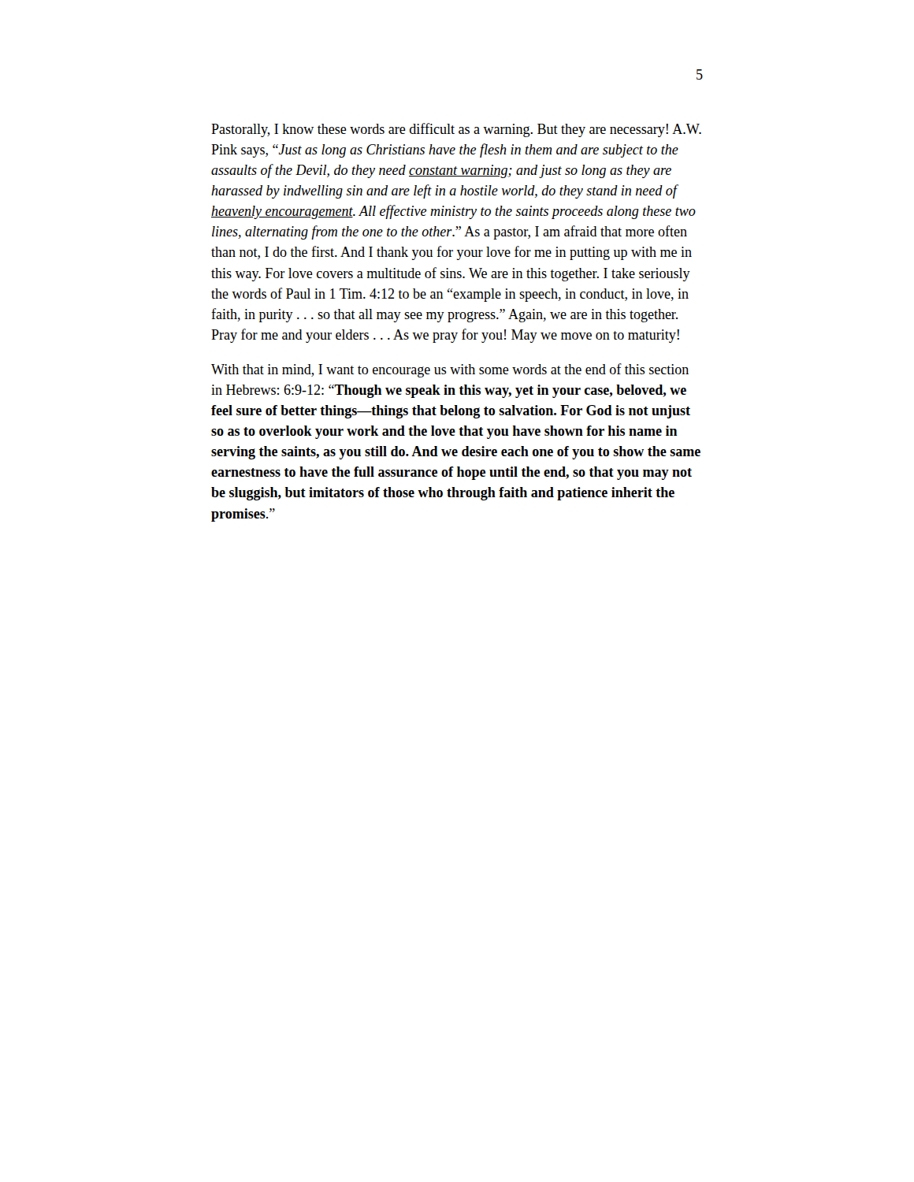5
Pastorally, I know these words are difficult as a warning. But they are necessary! A.W. Pink says, “Just as long as Christians have the flesh in them and are subject to the assaults of the Devil, do they need constant warning; and just so long as they are harassed by indwelling sin and are left in a hostile world, do they stand in need of heavenly encouragement. All effective ministry to the saints proceeds along these two lines, alternating from the one to the other.” As a pastor, I am afraid that more often than not, I do the first. And I thank you for your love for me in putting up with me in this way. For love covers a multitude of sins. We are in this together. I take seriously the words of Paul in 1 Tim. 4:12 to be an “example in speech, in conduct, in love, in faith, in purity . . . so that all may see my progress.” Again, we are in this together. Pray for me and your elders . . . As we pray for you! May we move on to maturity!
With that in mind, I want to encourage us with some words at the end of this section in Hebrews: 6:9-12: “Though we speak in this way, yet in your case, beloved, we feel sure of better things—things that belong to salvation. For God is not unjust so as to overlook your work and the love that you have shown for his name in serving the saints, as you still do. And we desire each one of you to show the same earnestness to have the full assurance of hope until the end, so that you may not be sluggish, but imitators of those who through faith and patience inherit the promises.”